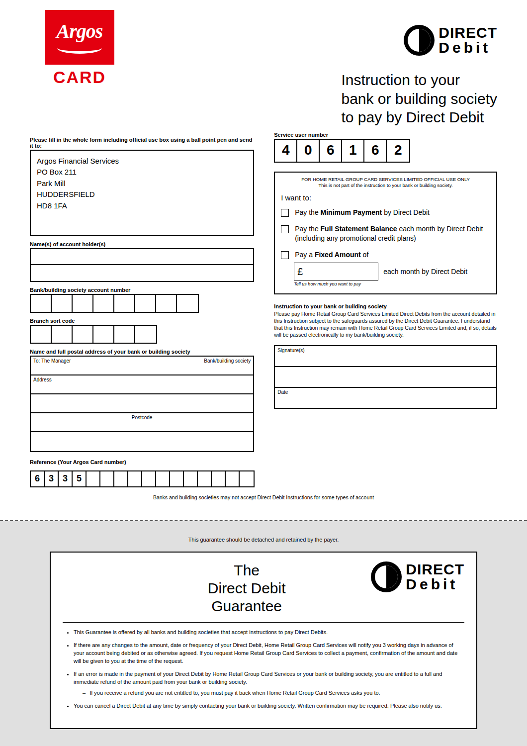Argos
CARD
DIRECT
Debit
Instruction to your
bank or building society
to pay by Direct Debit
Please fill in the whole form including official use box using a ball point pen and send it to:
Argos Financial Services
PO Box 211
Park Mill
HUDDERSFIELD
HD8 1FA
Name(s) of account holder(s)
Bank/building society account number
Branch sort code
Name and full postal address of your bank or building society
To: The ManagerBank/building society
Address
Postcode
Reference (Your Argos Card number)
6
3
3
5
Service user number
4
0
6
1
6
2
FOR HOME RETAIL GROUP CARD SERVICES LIMITED OFFICIAL USE ONLY
This is not part of the instruction to your bank or building society.
I want to:
Pay the Minimum Payment by Direct Debit
Pay the Full Statement Balance each month by Direct Debit (including any promotional credit plans)
Pay a Fixed Amount of
£
each month by Direct Debit
Tell us how much you want to pay
Instruction to your bank or building society
Please pay Home Retail Group Card Services Limited Direct Debits from the account detailed in this Instruction subject to the safeguards assured by the Direct Debit Guarantee. I understand that this Instruction may remain with Home Retail Group Card Services Limited and, if so, details will be passed electronically to my bank/building society.
Signature(s)
Date
Banks and building societies may not accept Direct Debit Instructions for some types of account
This guarantee should be detached and retained by the payer.
The
Direct Debit
Guarantee
DIRECT
Debit
This Guarantee is offered by all banks and building societies that accept instructions to pay Direct Debits.
If there are any changes to the amount, date or frequency of your Direct Debit, Home Retail Group Card Services will notify you 3 working days in advance of your account being debited or as otherwise agreed. If you request Home Retail Group Card Services to collect a payment, confirmation of the amount and date will be given to you at the time of the request.
If an error is made in the payment of your Direct Debit by Home Retail Group Card Services or your bank or building society, you are entitled to a full and immediate refund of the amount paid from your bank or building society.
If you receive a refund you are not entitled to, you must pay it back when Home Retail Group Card Services asks you to.
You can cancel a Direct Debit at any time by simply contacting your bank or building society. Written confirmation may be required. Please also notify us.